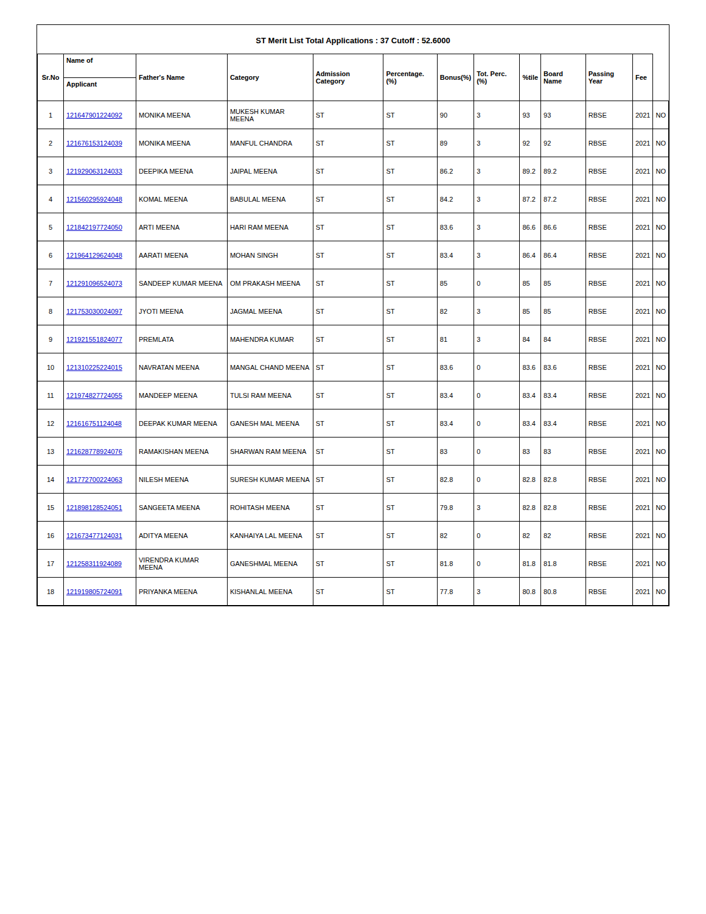ST Merit List Total Applications : 37 Cutoff : 52.6000
| Sr.No | Name of Applicant | Father's Name | Category | Admission Category | Percentage.(%) | Bonus(%) | Tot. Perc.(%) | %tile | Board Name | Passing Year | Fee |
| --- | --- | --- | --- | --- | --- | --- | --- | --- | --- | --- | --- |
| 1 | 121647901224092 | MONIKA MEENA | MUKESH KUMAR MEENA | ST | ST | 90 | 3 | 93 | 93 | RBSE | 2021 | NO |
| 2 | 121676153124039 | MONIKA MEENA | MANFUL CHANDRA | ST | ST | 89 | 3 | 92 | 92 | RBSE | 2021 | NO |
| 3 | 121929063124033 | DEEPIKA MEENA | JAIPAL MEENA | ST | ST | 86.2 | 3 | 89.2 | 89.2 | RBSE | 2021 | NO |
| 4 | 121560295924048 | KOMAL MEENA | BABULAL MEENA | ST | ST | 84.2 | 3 | 87.2 | 87.2 | RBSE | 2021 | NO |
| 5 | 121842197724050 | ARTI MEENA | HARI RAM MEENA | ST | ST | 83.6 | 3 | 86.6 | 86.6 | RBSE | 2021 | NO |
| 6 | 121964129624048 | AARATI MEENA | MOHAN SINGH | ST | ST | 83.4 | 3 | 86.4 | 86.4 | RBSE | 2021 | NO |
| 7 | 121291096524073 | SANDEEP KUMAR MEENA | OM PRAKASH MEENA | ST | ST | 85 | 0 | 85 | 85 | RBSE | 2021 | NO |
| 8 | 121753030024097 | JYOTI MEENA | JAGMAL MEENA | ST | ST | 82 | 3 | 85 | 85 | RBSE | 2021 | NO |
| 9 | 121921551824077 | PREMLATA | MAHENDRA KUMAR | ST | ST | 81 | 3 | 84 | 84 | RBSE | 2021 | NO |
| 10 | 121310225224015 | NAVRATAN MEENA | MANGAL CHAND MEENA | ST | ST | 83.6 | 0 | 83.6 | 83.6 | RBSE | 2021 | NO |
| 11 | 121974827724055 | MANDEEP MEENA | TULSI RAM MEENA | ST | ST | 83.4 | 0 | 83.4 | 83.4 | RBSE | 2021 | NO |
| 12 | 121616751124048 | DEEPAK KUMAR MEENA | GANESH MAL MEENA | ST | ST | 83.4 | 0 | 83.4 | 83.4 | RBSE | 2021 | NO |
| 13 | 121628778924076 | RAMAKISHAN MEENA | SHARWAN RAM MEENA | ST | ST | 83 | 0 | 83 | 83 | RBSE | 2021 | NO |
| 14 | 121772700224063 | NILESH MEENA | SURESH KUMAR MEENA | ST | ST | 82.8 | 0 | 82.8 | 82.8 | RBSE | 2021 | NO |
| 15 | 121898128524051 | SANGEETA MEENA | ROHITASH MEENA | ST | ST | 79.8 | 3 | 82.8 | 82.8 | RBSE | 2021 | NO |
| 16 | 121673477124031 | ADITYA MEENA | KANHAIYA LAL MEENA | ST | ST | 82 | 0 | 82 | 82 | RBSE | 2021 | NO |
| 17 | 121258311924089 | VIRENDRA KUMAR MEENA | GANESHMAL MEENA | ST | ST | 81.8 | 0 | 81.8 | 81.8 | RBSE | 2021 | NO |
| 18 | 121919805724091 | PRIYANKA MEENA | KISHANLAL MEENA | ST | ST | 77.8 | 3 | 80.8 | 80.8 | RBSE | 2021 | NO |